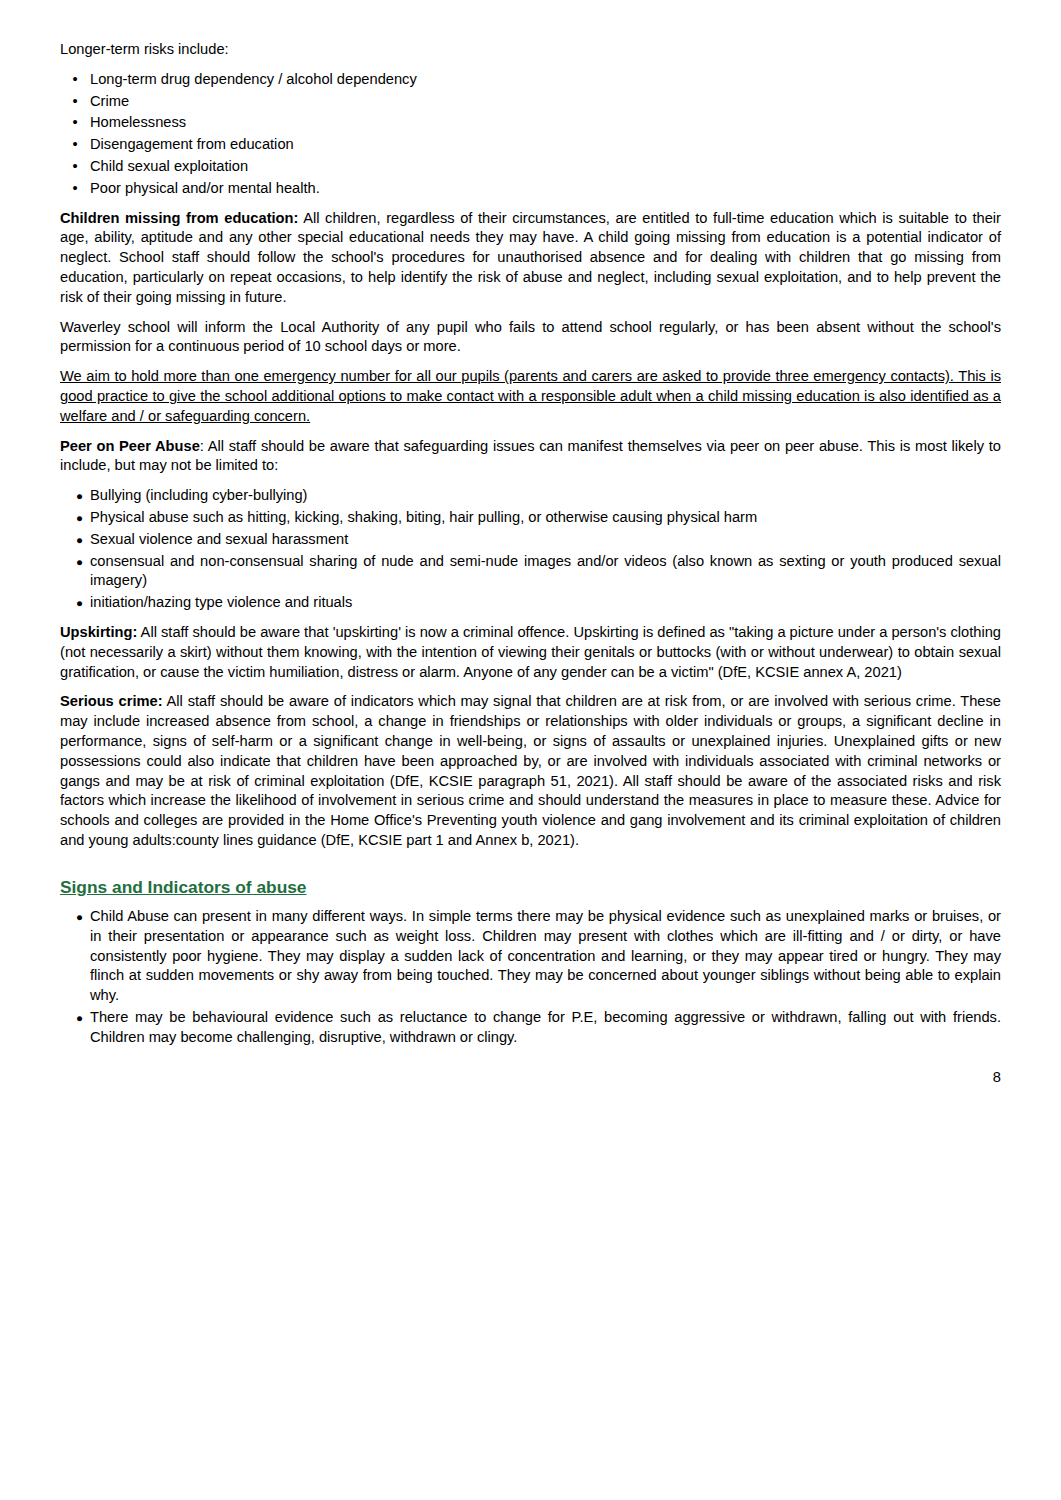Longer-term risks include:
Long-term drug dependency / alcohol dependency
Crime
Homelessness
Disengagement from education
Child sexual exploitation
Poor physical and/or mental health.
Children missing from education: All children, regardless of their circumstances, are entitled to full-time education which is suitable to their age, ability, aptitude and any other special educational needs they may have. A child going missing from education is a potential indicator of neglect. School staff should follow the school's procedures for unauthorised absence and for dealing with children that go missing from education, particularly on repeat occasions, to help identify the risk of abuse and neglect, including sexual exploitation, and to help prevent the risk of their going missing in future.
Waverley school will inform the Local Authority of any pupil who fails to attend school regularly, or has been absent without the school's permission for a continuous period of 10 school days or more.
We aim to hold more than one emergency number for all our pupils (parents and carers are asked to provide three emergency contacts). This is good practice to give the school additional options to make contact with a responsible adult when a child missing education is also identified as a welfare and / or safeguarding concern.
Peer on Peer Abuse: All staff should be aware that safeguarding issues can manifest themselves via peer on peer abuse. This is most likely to include, but may not be limited to:
Bullying (including cyber-bullying)
Physical abuse such as hitting, kicking, shaking, biting, hair pulling, or otherwise causing physical harm
Sexual violence and sexual harassment
consensual and non-consensual sharing of nude and semi-nude images and/or videos (also known as sexting or youth produced sexual imagery)
initiation/hazing type violence and rituals
Upskirting: All staff should be aware that 'upskirting' is now a criminal offence. Upskirting is defined as "taking a picture under a person's clothing (not necessarily a skirt) without them knowing, with the intention of viewing their genitals or buttocks (with or without underwear) to obtain sexual gratification, or cause the victim humiliation, distress or alarm. Anyone of any gender can be a victim" (DfE, KCSIE annex A, 2021)
Serious crime: All staff should be aware of indicators which may signal that children are at risk from, or are involved with serious crime. These may include increased absence from school, a change in friendships or relationships with older individuals or groups, a significant decline in performance, signs of self-harm or a significant change in well-being, or signs of assaults or unexplained injuries. Unexplained gifts or new possessions could also indicate that children have been approached by, or are involved with individuals associated with criminal networks or gangs and may be at risk of criminal exploitation (DfE, KCSIE paragraph 51, 2021). All staff should be aware of the associated risks and risk factors which increase the likelihood of involvement in serious crime and should understand the measures in place to measure these. Advice for schools and colleges are provided in the Home Office's Preventing youth violence and gang involvement and its criminal exploitation of children and young adults:county lines guidance (DfE, KCSIE part 1 and Annex b, 2021).
Signs and Indicators of abuse
Child Abuse can present in many different ways. In simple terms there may be physical evidence such as unexplained marks or bruises, or in their presentation or appearance such as weight loss. Children may present with clothes which are ill-fitting and / or dirty, or have consistently poor hygiene. They may display a sudden lack of concentration and learning, or they may appear tired or hungry. They may flinch at sudden movements or shy away from being touched. They may be concerned about younger siblings without being able to explain why.
There may be behavioural evidence such as reluctance to change for P.E, becoming aggressive or withdrawn, falling out with friends. Children may become challenging, disruptive, withdrawn or clingy.
8